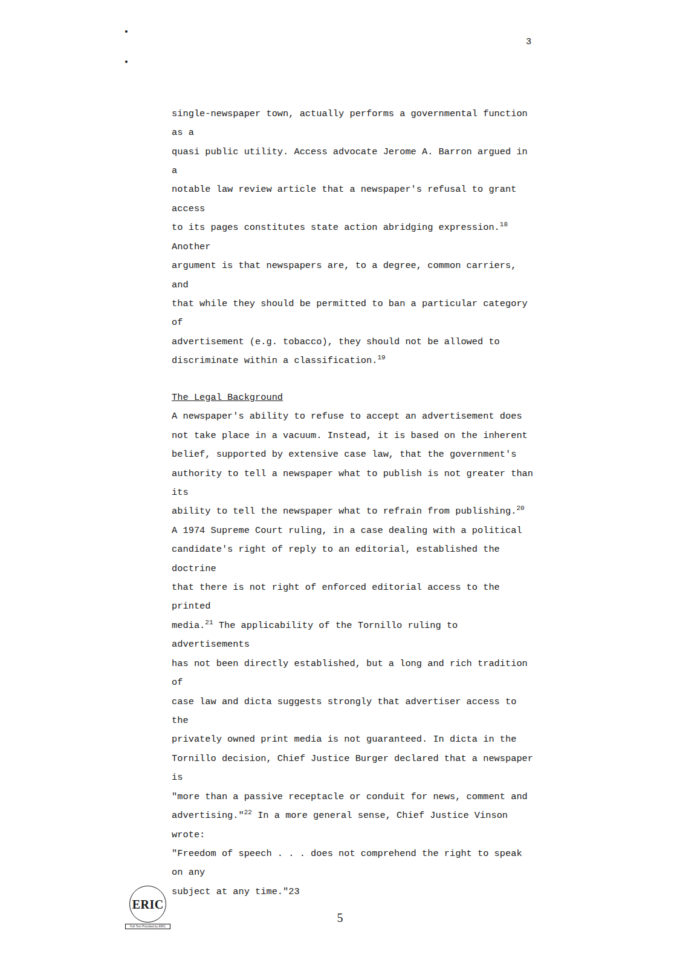••
3
single-newspaper town, actually performs a governmental function as a
quasi public utility. Access advocate Jerome A. Barron argued in a
notable law review article that a newspaper's refusal to grant access
to its pages constitutes state action abridging expression.18 Another
argument is that newspapers are, to a degree, common carriers, and
that while they should be permitted to ban a particular category of
advertisement (e.g. tobacco), they should not be allowed to
discriminate within a classification.19
The Legal Background
A newspaper's ability to refuse to accept an advertisement does
not take place in a vacuum. Instead, it is based on the inherent
belief, supported by extensive case law, that the government's
authority to tell a newspaper what to publish is not greater than its
ability to tell the newspaper what to refrain from publishing.20
A 1974 Supreme Court ruling, in a case dealing with a political
candidate's right of reply to an editorial, established the doctrine
that there is not right of enforced editorial access to the printed
media.21 The applicability of the Tornillo ruling to advertisements
has not been directly established, but a long and rich tradition of
case law and dicta suggests strongly that advertiser access to the
privately owned print media is not guaranteed. In dicta in the
Tornillo decision, Chief Justice Burger declared that a newspaper is
"more than a passive receptacle or conduit for news, comment and
advertising."22 In a more general sense, Chief Justice Vinson wrote:
"Freedom of speech . . . does not comprehend the right to speak on any
subject at any time."23
Full Text Provided by ERIC
5